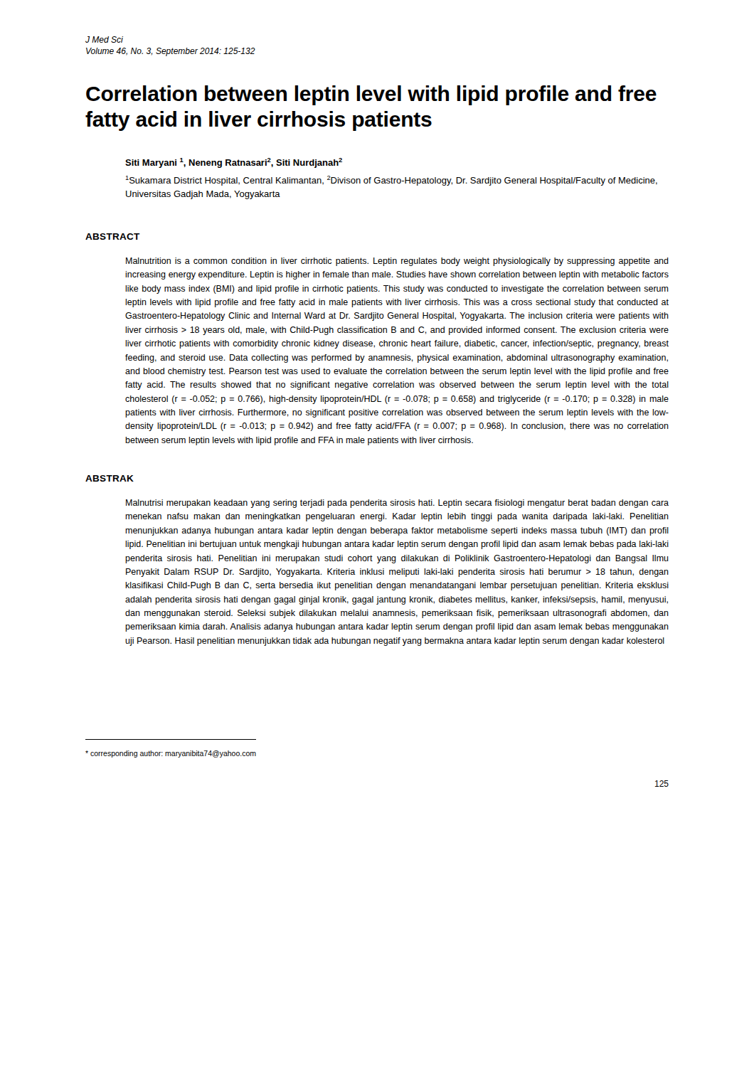J Med Sci Volume 46, No. 3, September 2014: 125-132
Correlation between leptin level with lipid profile and free fatty acid in liver cirrhosis patients
Siti Maryani 1, Neneng Ratnasari2, Siti Nurdjanah2
1Sukamara District Hospital, Central Kalimantan, 2Divison of Gastro-Hepatology, Dr. Sardjito General Hospital/Faculty of Medicine, Universitas Gadjah Mada, Yogyakarta
ABSTRACT
Malnutrition is a common condition in liver cirrhotic patients. Leptin regulates body weight physiologically by suppressing appetite and increasing energy expenditure. Leptin is higher in female than male. Studies have shown correlation between leptin with metabolic factors like body mass index (BMI) and lipid profile in cirrhotic patients. This study was conducted to investigate the correlation between serum leptin levels with lipid profile and free fatty acid in male patients with liver cirrhosis. This was a cross sectional study that conducted at Gastroentero-Hepatology Clinic and Internal Ward at Dr. Sardjito General Hospital, Yogyakarta. The inclusion criteria were patients with liver cirrhosis > 18 years old, male, with Child-Pugh classification B and C, and provided informed consent. The exclusion criteria were liver cirrhotic patients with comorbidity chronic kidney disease, chronic heart failure, diabetic, cancer, infection/septic, pregnancy, breast feeding, and steroid use. Data collecting was performed by anamnesis, physical examination, abdominal ultrasonography examination, and blood chemistry test. Pearson test was used to evaluate the correlation between the serum leptin level with the lipid profile and free fatty acid. The results showed that no significant negative correlation was observed between the serum leptin level with the total cholesterol (r = -0.052; p = 0.766), high-density lipoprotein/HDL (r = -0.078; p = 0.658) and triglyceride (r = -0.170; p = 0.328) in male patients with liver cirrhosis. Furthermore, no significant positive correlation was observed between the serum leptin levels with the low-density lipoprotein/LDL (r = -0.013; p = 0.942) and free fatty acid/FFA (r = 0.007; p = 0.968). In conclusion, there was no correlation between serum leptin levels with lipid profile and FFA in male patients with liver cirrhosis.
ABSTRAK
Malnutrisi merupakan keadaan yang sering terjadi pada penderita sirosis hati. Leptin secara fisiologi mengatur berat badan dengan cara menekan nafsu makan dan meningkatkan pengeluaran energi. Kadar leptin lebih tinggi pada wanita daripada laki-laki. Penelitian menunjukkan adanya hubungan antara kadar leptin dengan beberapa faktor metabolisme seperti indeks massa tubuh (IMT) dan profil lipid. Penelitian ini bertujuan untuk mengkaji hubungan antara kadar leptin serum dengan profil lipid dan asam lemak bebas pada laki-laki penderita sirosis hati. Penelitian ini merupakan studi cohort yang dilakukan di Poliklinik Gastroentero-Hepatologi dan Bangsal Ilmu Penyakit Dalam RSUP Dr. Sardjito, Yogyakarta. Kriteria inklusi meliputi laki-laki penderita sirosis hati berumur > 18 tahun, dengan klasifikasi Child-Pugh B dan C, serta bersedia ikut penelitian dengan menandatangani lembar persetujuan penelitian. Kriteria eksklusi adalah penderita sirosis hati dengan gagal ginjal kronik, gagal jantung kronik, diabetes mellitus, kanker, infeksi/sepsis, hamil, menyusui, dan menggunakan steroid. Seleksi subjek dilakukan melalui anamnesis, pemeriksaan fisik, pemeriksaan ultrasonografi abdomen, dan pemeriksaan kimia darah. Analisis adanya hubungan antara kadar leptin serum dengan profil lipid dan asam lemak bebas menggunakan uji Pearson. Hasil penelitian menunjukkan tidak ada hubungan negatif yang bermakna antara kadar leptin serum dengan kadar kolesterol
* corresponding author: maryanibita74@yahoo.com
125